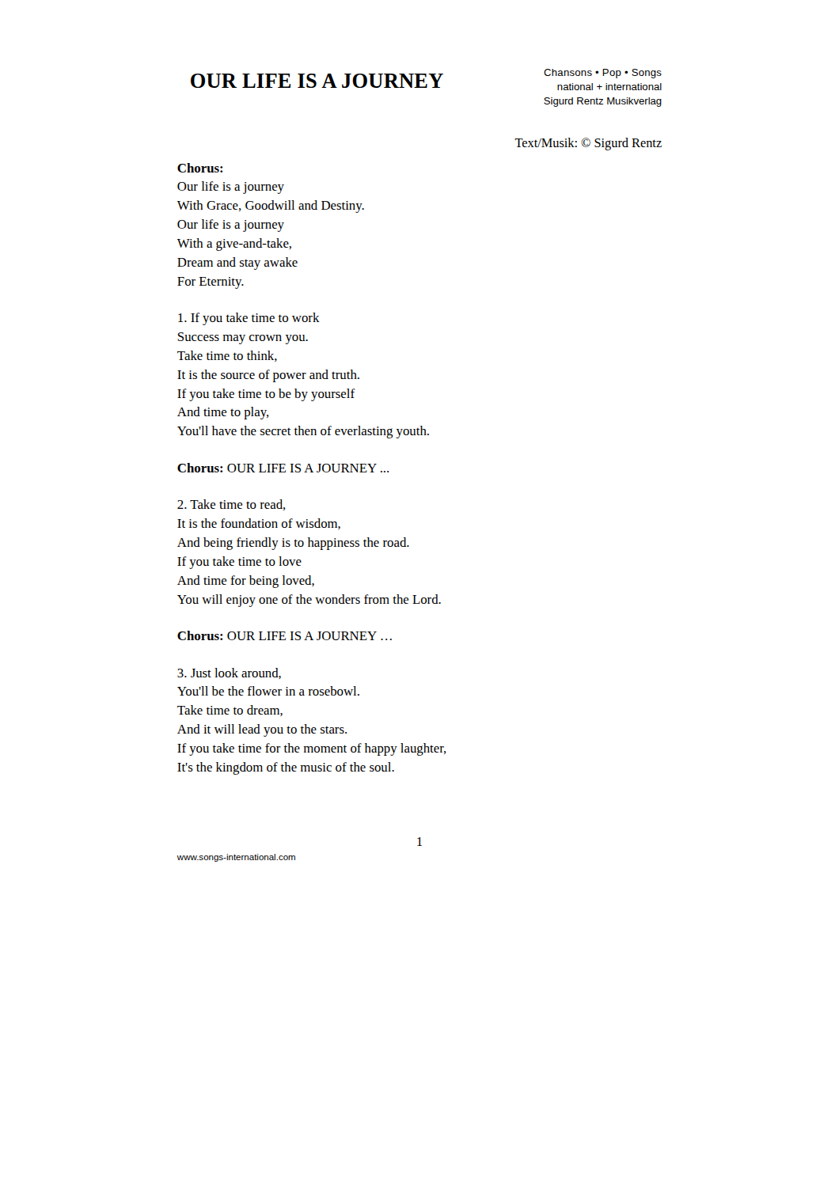OUR LIFE IS A JOURNEY
Chansons • Pop • Songs
national + international
Sigurd Rentz Musikverlag
Text/Musik: © Sigurd Rentz
Chorus:
Our life is a journey
With Grace, Goodwill and Destiny.
Our life is a journey
With a give-and-take,
Dream and stay awake
For Eternity.
1. If you take time to work
Success may crown you.
Take time to think,
It is the source of power and truth.
If you take time to be by yourself
And time to play,
You'll have the secret then of everlasting youth.
Chorus: OUR LIFE IS A JOURNEY ...
2. Take time to read,
It is the foundation of wisdom,
And being friendly is to happiness the road.
If you take time to love
And time for being loved,
You will enjoy one of the wonders from the Lord.
Chorus: OUR LIFE IS A JOURNEY …
3. Just look around,
You'll be the flower in a rosebowl.
Take time to dream,
And it will lead you to the stars.
If you take time for the moment of happy laughter,
It's the kingdom of the music of the soul.
1
www.songs-international.com